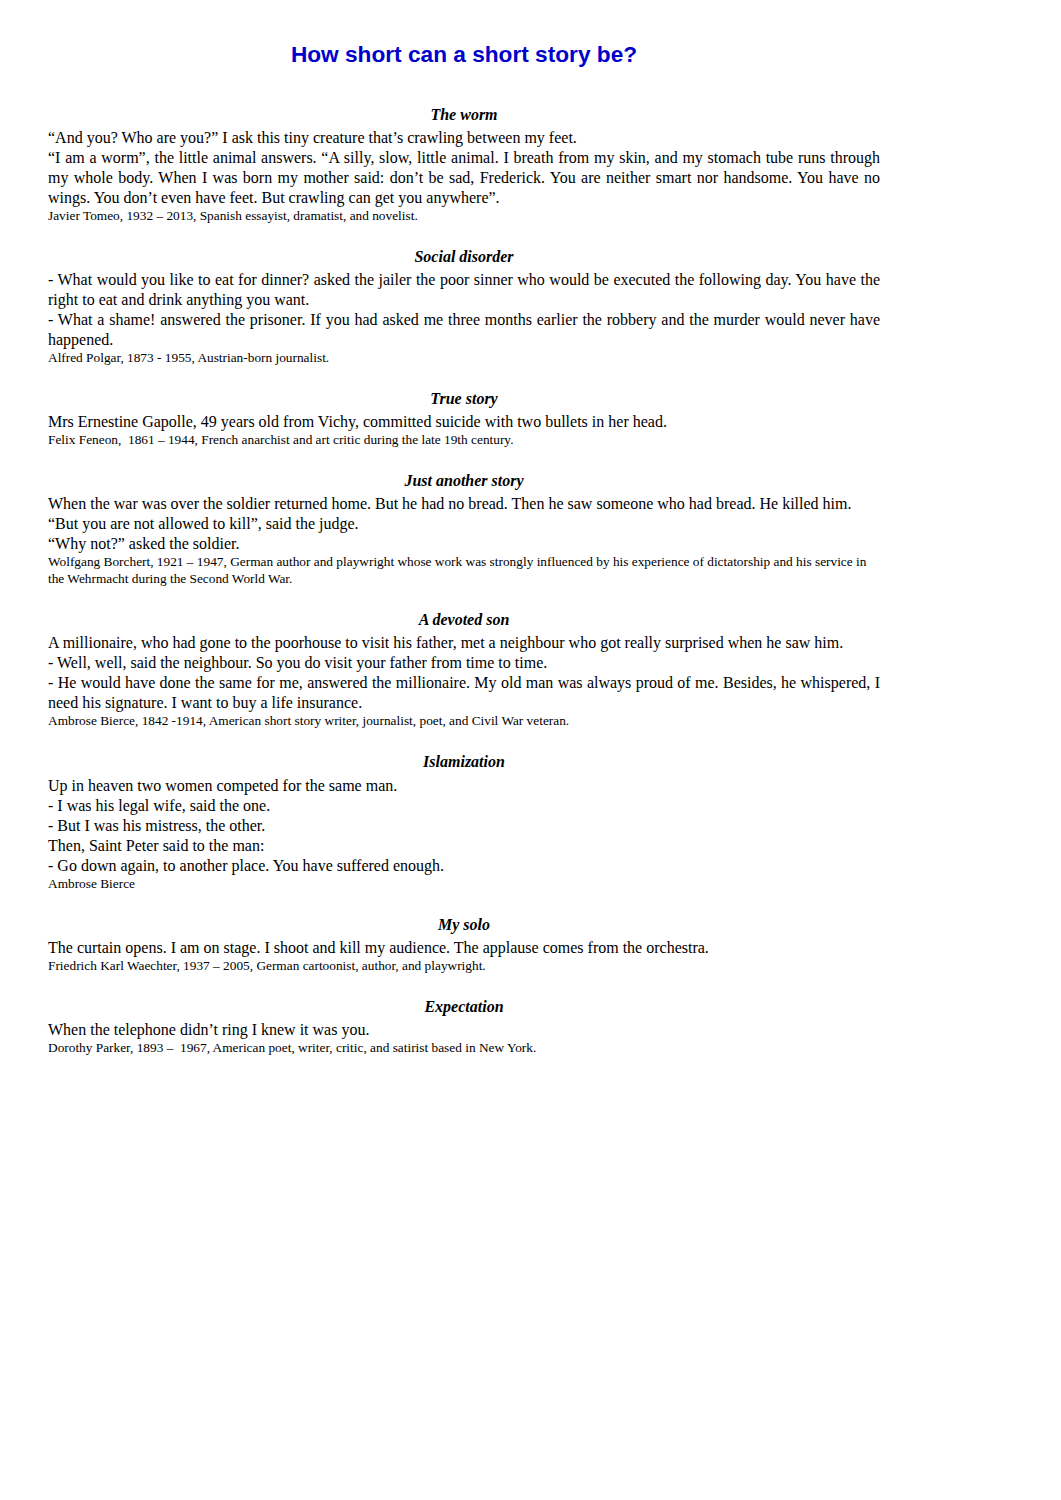How short can a short story be?
The worm
“And you? Who are you?” I ask this tiny creature that’s crawling between my feet.
“I am a worm”, the little animal answers. “A silly, slow, little animal. I breath from my skin, and my stomach tube runs through my whole body. When I was born my mother said: don’t be sad, Frederick. You are neither smart nor handsome. You have no wings. You don’t even have feet. But crawling can get you anywhere”.
Javier Tomeo, 1932 – 2013, Spanish essayist, dramatist, and novelist.
Social disorder
- What would you like to eat for dinner? asked the jailer the poor sinner who would be executed the following day. You have the right to eat and drink anything you want.
- What a shame! answered the prisoner. If you had asked me three months earlier the robbery and the murder would never have happened.
Alfred Polgar, 1873 - 1955, Austrian-born journalist.
True story
Mrs Ernestine Gapolle, 49 years old from Vichy, committed suicide with two bullets in her head.
Felix Feneon, 1861 – 1944, French anarchist and art critic during the late 19th century.
Just another story
When the war was over the soldier returned home. But he had no bread. Then he saw someone who had bread. He killed him.
“But you are not allowed to kill”, said the judge.
“Why not?” asked the soldier.
Wolfgang Borchert, 1921 – 1947, German author and playwright whose work was strongly influenced by his experience of dictatorship and his service in the Wehrmacht during the Second World War.
A devoted son
A millionaire, who had gone to the poorhouse to visit his father, met a neighbour who got really surprised when he saw him.
- Well, well, said the neighbour. So you do visit your father from time to time.
- He would have done the same for me, answered the millionaire. My old man was always proud of me. Besides, he whispered, I need his signature. I want to buy a life insurance.
Ambrose Bierce, 1842 -1914, American short story writer, journalist, poet, and Civil War veteran.
Islamization
Up in heaven two women competed for the same man.
- I was his legal wife, said the one.
- But I was his mistress, the other.
Then, Saint Peter said to the man:
- Go down again, to another place. You have suffered enough.
Ambrose Bierce
My solo
The curtain opens. I am on stage. I shoot and kill my audience. The applause comes from the orchestra.
Friedrich Karl Waechter, 1937 – 2005, German cartoonist, author, and playwright.
Expectation
When the telephone didn’t ring I knew it was you.
Dorothy Parker, 1893 – 1967, American poet, writer, critic, and satirist based in New York.